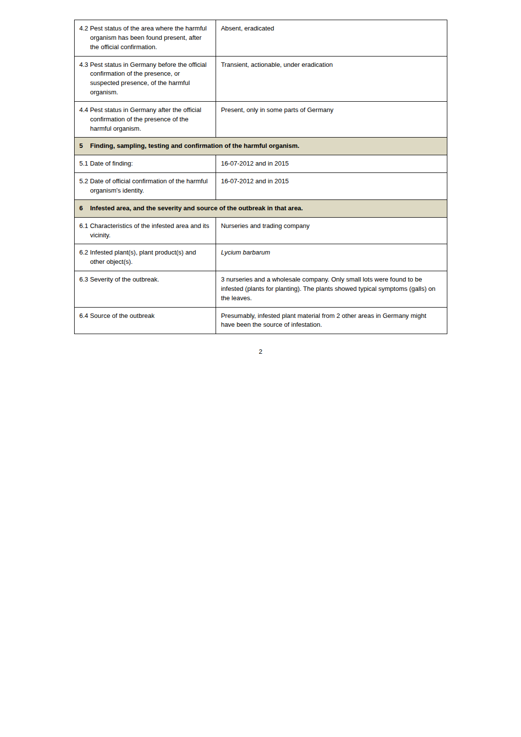| 4.2 Pest status of the area where the harmful organism has been found present, after the official confirmation. | Absent, eradicated |
| 4.3 Pest status in Germany before the official confirmation of the presence, or suspected presence, of the harmful organism. | Transient, actionable, under eradication |
| 4.4 Pest status in Germany after the official confirmation of the presence of the harmful organism. | Present, only in some parts of Germany |
| 5 Finding, sampling, testing and confirmation of the harmful organism. |
| 5.1 Date of finding: | 16-07-2012 and in 2015 |
| 5.2 Date of official confirmation of the harmful organism's identity. | 16-07-2012 and in 2015 |
| 6 Infested area, and the severity and source of the outbreak in that area. |
| 6.1 Characteristics of the infested area and its vicinity. | Nurseries and trading company |
| 6.2 Infested plant(s), plant product(s) and other object(s). | Lycium barbarum |
| 6.3 Severity of the outbreak. | 3 nurseries and a wholesale company. Only small lots were found to be infested (plants for planting). The plants showed typical symptoms (galls) on the leaves. |
| 6.4 Source of the outbreak | Presumably, infested plant material from 2 other areas in Germany might have been the source of infestation. |
2